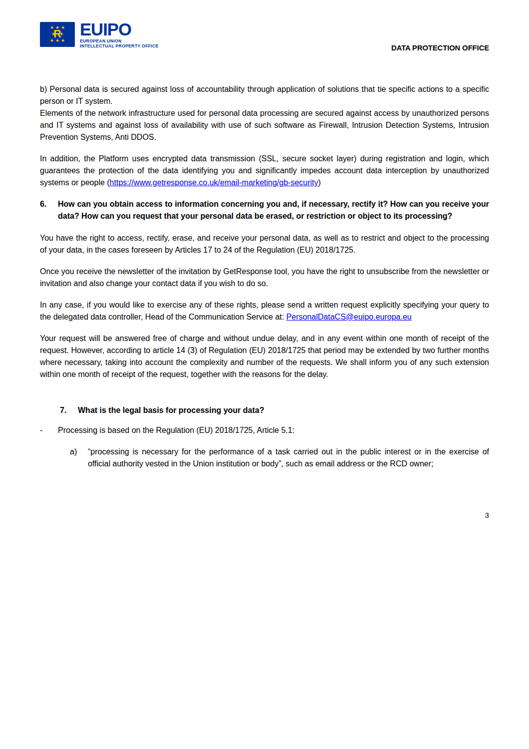R
EUIPO
EUROPEAN UNION
INTELLECTUAL PROPERTY OFFICE
DATA PROTECTION OFFICE
b) Personal data is secured against loss of accountability through application of solutions that tie specific actions to a specific person or IT system.
Elements of the network infrastructure used for personal data processing are secured against access by unauthorized persons and IT systems and against loss of availability with use of such software as Firewall, Intrusion Detection Systems, Intrusion Prevention Systems, Anti DDOS.
In addition, the Platform uses encrypted data transmission (SSL, secure socket layer) during registration and login, which guarantees the protection of the data identifying you and significantly impedes account data interception by unauthorized systems or people (https://www.getresponse.co.uk/email-marketing/gb-security)
6. How can you obtain access to information concerning you and, if necessary, rectify it? How can you receive your data? How can you request that your personal data be erased, or restriction or object to its processing?
You have the right to access, rectify, erase, and receive your personal data, as well as to restrict and object to the processing of your data, in the cases foreseen by Articles 17 to 24 of the Regulation (EU) 2018/1725.
Once you receive the newsletter of the invitation by GetResponse tool, you have the right to unsubscribe from the newsletter or invitation and also change your contact data if you wish to do so.
In any case, if you would like to exercise any of these rights, please send a written request explicitly specifying your query to the delegated data controller, Head of the Communication Service at: PersonalDataCS@euipo.europa.eu
Your request will be answered free of charge and without undue delay, and in any event within one month of receipt of the request. However, according to article 14 (3) of Regulation (EU) 2018/1725 that period may be extended by two further months where necessary, taking into account the complexity and number of the requests. We shall inform you of any such extension within one month of receipt of the request, together with the reasons for the delay.
7. What is the legal basis for processing your data?
- Processing is based on the Regulation (EU) 2018/1725, Article 5.1:
a) “processing is necessary for the performance of a task carried out in the public interest or in the exercise of official authority vested in the Union institution or body”, such as email address or the RCD owner;
3